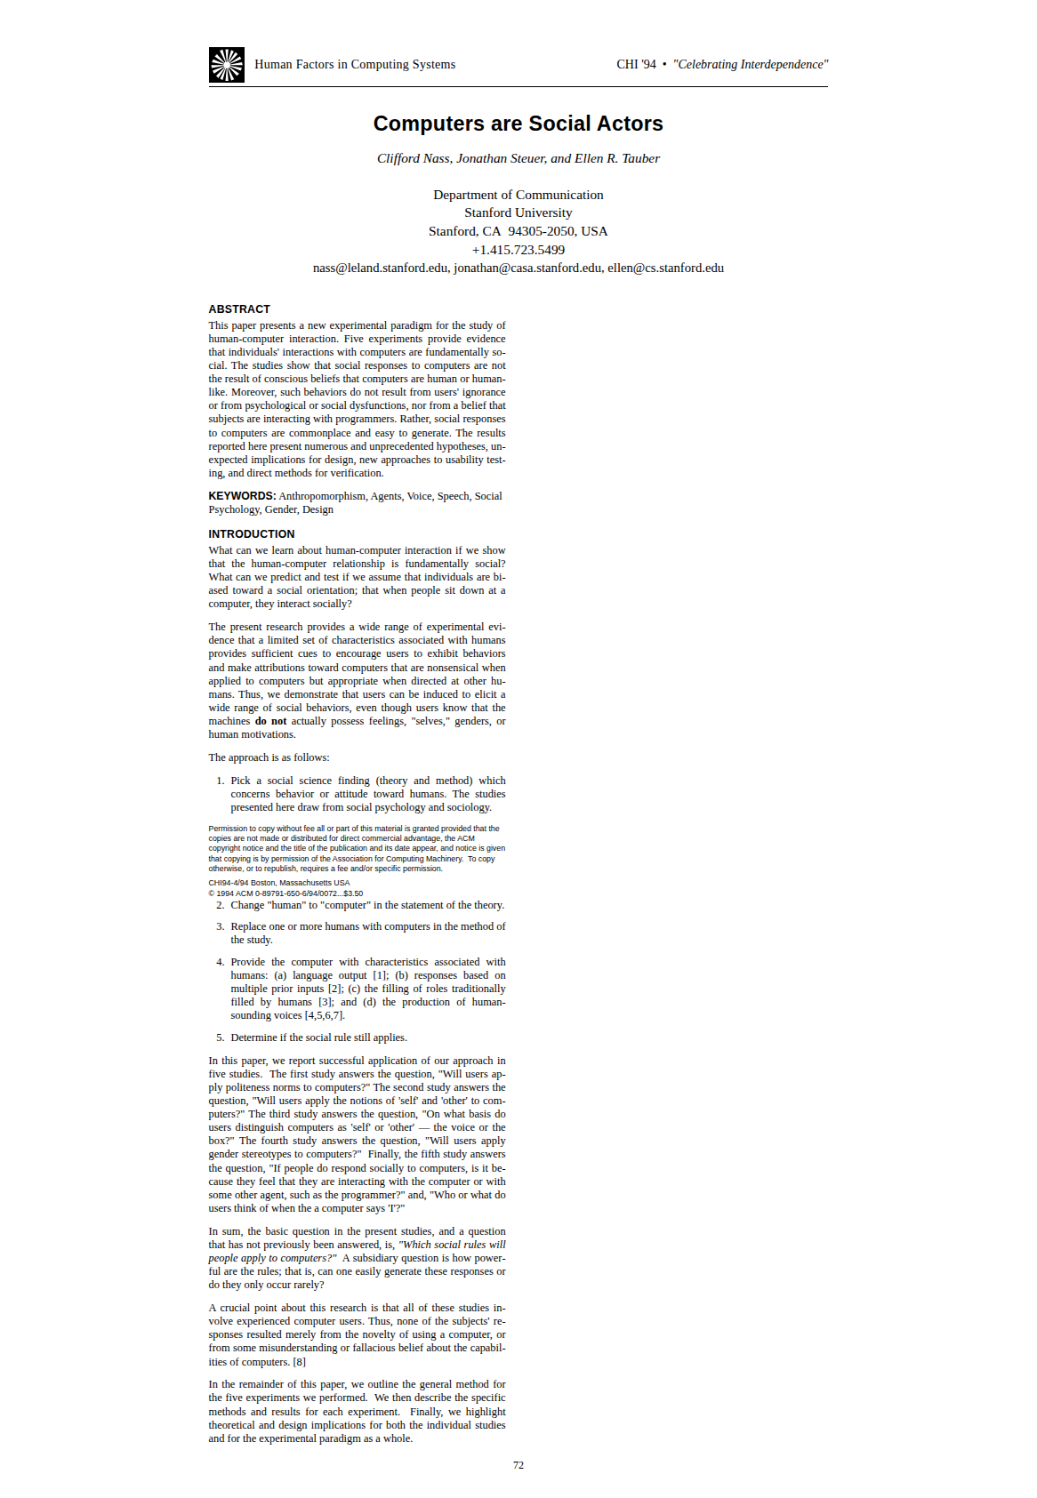Human Factors in Computing Systems
CHI '94 • "Celebrating Interdependence"
Computers are Social Actors
Clifford Nass, Jonathan Steuer, and Ellen R. Tauber
Department of Communication
Stanford University
Stanford, CA 94305-2050, USA
+1.415.723.5499
nass@leland.stanford.edu, jonathan@casa.stanford.edu, ellen@cs.stanford.edu
ABSTRACT
This paper presents a new experimental paradigm for the study of human-computer interaction. Five experiments provide evidence that individuals' interactions with computers are fundamentally social. The studies show that social responses to computers are not the result of conscious beliefs that computers are human or human-like. Moreover, such behaviors do not result from users' ignorance or from psychological or social dysfunctions, nor from a belief that subjects are interacting with programmers. Rather, social responses to computers are commonplace and easy to generate. The results reported here present numerous and unprecedented hypotheses, unexpected implications for design, new approaches to usability testing, and direct methods for verification.
KEYWORDS: Anthropomorphism, Agents, Voice, Speech, Social Psychology, Gender, Design
INTRODUCTION
What can we learn about human-computer interaction if we show that the human-computer relationship is fundamentally social? What can we predict and test if we assume that individuals are biased toward a social orientation; that when people sit down at a computer, they interact socially?
The present research provides a wide range of experimental evidence that a limited set of characteristics associated with humans provides sufficient cues to encourage users to exhibit behaviors and make attributions toward computers that are nonsensical when applied to computers but appropriate when directed at other humans. Thus, we demonstrate that users can be induced to elicit a wide range of social behaviors, even though users know that the machines do not actually possess feelings, "selves," genders, or human motivations.
The approach is as follows:
Pick a social science finding (theory and method) which concerns behavior or attitude toward humans. The studies presented here draw from social psychology and sociology.
Permission to copy without fee all or part of this material is granted provided that the copies are not made or distributed for direct commercial advantage, the ACM copyright notice and the title of the publication and its date appear, and notice is given that copying is by permission of the Association for Computing Machinery. To copy otherwise, or to republish, requires a fee and/or specific permission.
CHI94-4/94 Boston, Massachusetts USA
© 1994 ACM 0-89791-650-6/94/0072...$3.50
Change "human" to "computer" in the statement of the theory.
Replace one or more humans with computers in the method of the study.
Provide the computer with characteristics associated with humans: (a) language output [1]; (b) responses based on multiple prior inputs [2]; (c) the filling of roles traditionally filled by humans [3]; and (d) the production of human-sounding voices [4,5,6,7].
Determine if the social rule still applies.
In this paper, we report successful application of our approach in five studies. The first study answers the question, "Will users apply politeness norms to computers?" The second study answers the question, "Will users apply the notions of 'self' and 'other' to computers?" The third study answers the question, "On what basis do users distinguish computers as 'self' or 'other' — the voice or the box?" The fourth study answers the question, "Will users apply gender stereotypes to computers?" Finally, the fifth study answers the question, "If people do respond socially to computers, is it because they feel that they are interacting with the computer or with some other agent, such as the programmer?" and, "Who or what do users think of when the a computer says 'I'?"
In sum, the basic question in the present studies, and a question that has not previously been answered, is, "Which social rules will people apply to computers?" A subsidiary question is how powerful are the rules; that is, can one easily generate these responses or do they only occur rarely?
A crucial point about this research is that all of these studies involve experienced computer users. Thus, none of the subjects' responses resulted merely from the novelty of using a computer, or from some misunderstanding or fallacious belief about the capabilities of computers. [8]
In the remainder of this paper, we outline the general method for the five experiments we performed. We then describe the specific methods and results for each experiment. Finally, we highlight theoretical and design implications for both the individual studies and for the experimental paradigm as a whole.
72